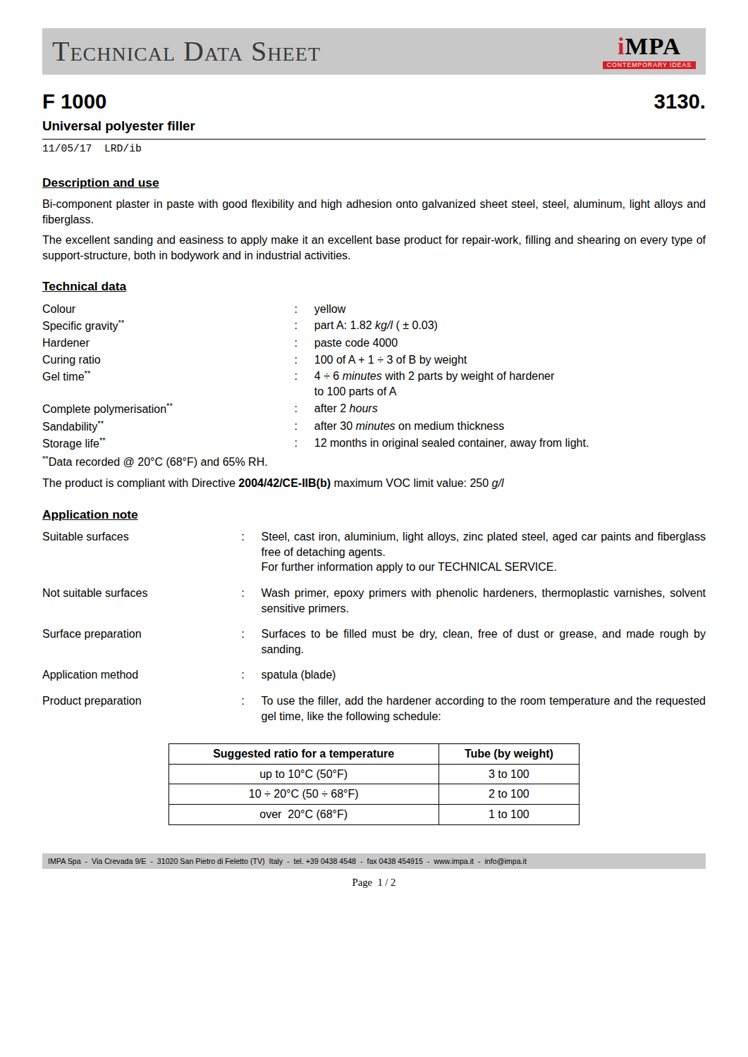Technical Data Sheet i MPA
CONTEMPORARY IDEAS
F 1000
3130.
Universal polyester filler
11/05/17 LRD/ib
Description and use
Bi-component plaster in paste with good flexibility and high adhesion onto galvanized sheet steel, steel, aluminum, light alloys and fiberglass.
The excellent sanding and easiness to apply make it an excellent base product for repair-work, filling and shearing on every type of support-structure, both in bodywork and in industrial activities.
Technical data
| Colour | : | yellow |
| Specific gravity ** | : | part A: 1.82 kg/l ( ± 0.03) |
| Hardener | : | paste code 4000 |
| Curing ratio | : | 100 of A + 1 ÷ 3 of B by weight |
| Gel time ** | : | 4 ÷ 6 minutes with 2 parts by weight of hardener to 100 parts of A |
| Complete polymerisation ** | : | after 2 hours |
| Sandability ** | : | after 30 minutes on medium thickness |
| Storage life ** | : | 12 months in original sealed container, away from light. |
**Data recorded @ 20°C (68°F) and 65% RH.
The product is compliant with Directive 2004/42/CE-IIB(b) maximum VOC limit value: 250 g/l
Application note
| Suitable surfaces | : | Steel, cast iron, aluminium, light alloys, zinc plated steel, aged car paints and fiberglass free of detaching agents. For further information apply to our TECHNICAL SERVICE. |
| Not suitable surfaces | : | Wash primer, epoxy primers with phenolic hardeners, thermoplastic varnishes, solvent sensitive primers. |
| Surface preparation | : | Surfaces to be filled must be dry, clean, free of dust or grease, and made rough by sanding. |
| Application method | : | spatula (blade) |
| Product preparation | : | To use the filler, add the hardener according to the room temperature and the requested gel time, like the following schedule: |
| Suggested ratio for a temperature | Tube (by weight) |
| --- | --- |
| up to 10°C (50°F) | 3 to 100 |
| 10 ÷ 20°C (50 ÷ 68°F) | 2 to 100 |
| over 20°C (68°F) | 1 to 100 |
IMPA Spa - Via Crevada 9/E - 31020 San Pietro di Feletto (TV) Italy - tel. +39 0438 4548 - fax 0438 454915 - www.impa.it - info@impa.it
Page 1 / 2